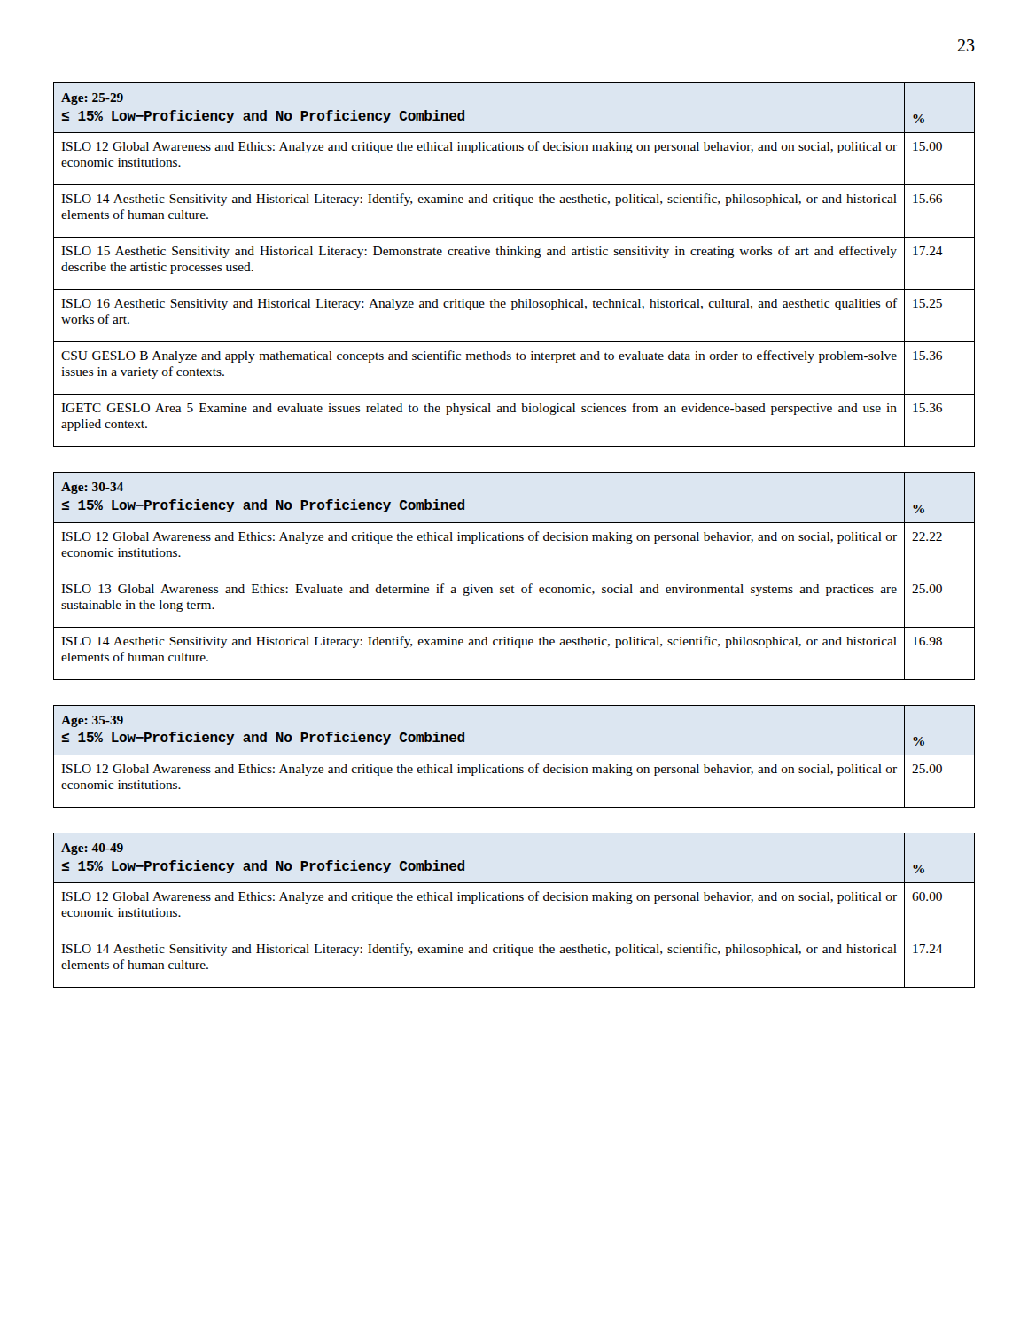23
| Age: 25-29 ≤ 15% Low−Proficiency and No Proficiency Combined | % |
| --- | --- |
| ISLO 12 Global Awareness and Ethics: Analyze and critique the ethical implications of decision making on personal behavior, and on social, political or economic institutions. | 15.00 |
| ISLO 14 Aesthetic Sensitivity and Historical Literacy: Identify, examine and critique the aesthetic, political, scientific, philosophical, or and historical elements of human culture. | 15.66 |
| ISLO 15 Aesthetic Sensitivity and Historical Literacy: Demonstrate creative thinking and artistic sensitivity in creating works of art and effectively describe the artistic processes used. | 17.24 |
| ISLO 16 Aesthetic Sensitivity and Historical Literacy: Analyze and critique the philosophical, technical, historical, cultural, and aesthetic qualities of works of art. | 15.25 |
| CSU GESLO B Analyze and apply mathematical concepts and scientific methods to interpret and to evaluate data in order to effectively problem-solve issues in a variety of contexts. | 15.36 |
| IGETC GESLO Area 5 Examine and evaluate issues related to the physical and biological sciences from an evidence-based perspective and use in applied context. | 15.36 |
| Age: 30-34 ≤ 15% Low−Proficiency and No Proficiency Combined | % |
| --- | --- |
| ISLO 12 Global Awareness and Ethics: Analyze and critique the ethical implications of decision making on personal behavior, and on social, political or economic institutions. | 22.22 |
| ISLO 13 Global Awareness and Ethics: Evaluate and determine if a given set of economic, social and environmental systems and practices are sustainable in the long term. | 25.00 |
| ISLO 14 Aesthetic Sensitivity and Historical Literacy: Identify, examine and critique the aesthetic, political, scientific, philosophical, or and historical elements of human culture. | 16.98 |
| Age: 35-39 ≤ 15% Low−Proficiency and No Proficiency Combined | % |
| --- | --- |
| ISLO 12 Global Awareness and Ethics: Analyze and critique the ethical implications of decision making on personal behavior, and on social, political or economic institutions. | 25.00 |
| Age: 40-49 ≤ 15% Low−Proficiency and No Proficiency Combined | % |
| --- | --- |
| ISLO 12 Global Awareness and Ethics: Analyze and critique the ethical implications of decision making on personal behavior, and on social, political or economic institutions. | 60.00 |
| ISLO 14 Aesthetic Sensitivity and Historical Literacy: Identify, examine and critique the aesthetic, political, scientific, philosophical, or and historical elements of human culture. | 17.24 |